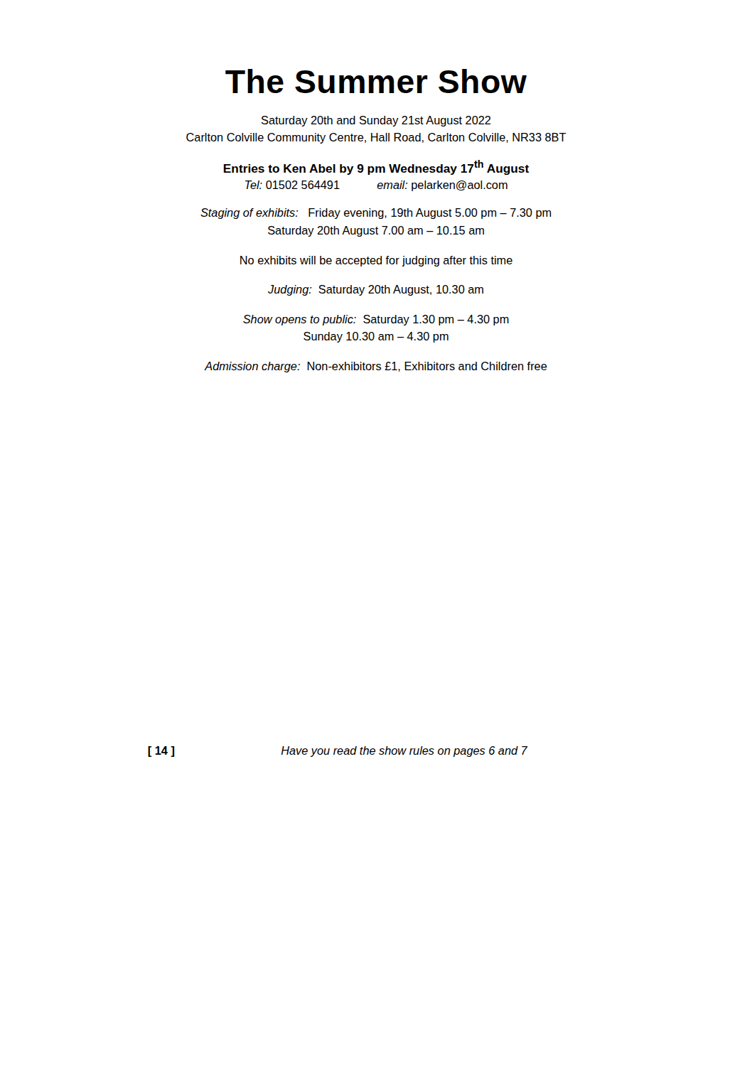The Summer Show
Saturday 20th and Sunday 21st August 2022
Carlton Colville Community Centre, Hall Road, Carlton Colville, NR33 8BT
Entries to Ken Abel by 9 pm Wednesday 17th August
Tel: 01502 564491 email: pelarken@aol.com
Staging of exhibits: Friday evening, 19th August 5.00 pm – 7.30 pm
Saturday 20th August 7.00 am – 10.15 am
No exhibits will be accepted for judging after this time
Judging: Saturday 20th August, 10.30 am
Show opens to public: Saturday 1.30 pm – 4.30 pm
Sunday 10.30 am – 4.30 pm
Admission charge: Non-exhibitors £1, Exhibitors and Children free
[ 14 ] Have you read the show rules on pages 6 and 7